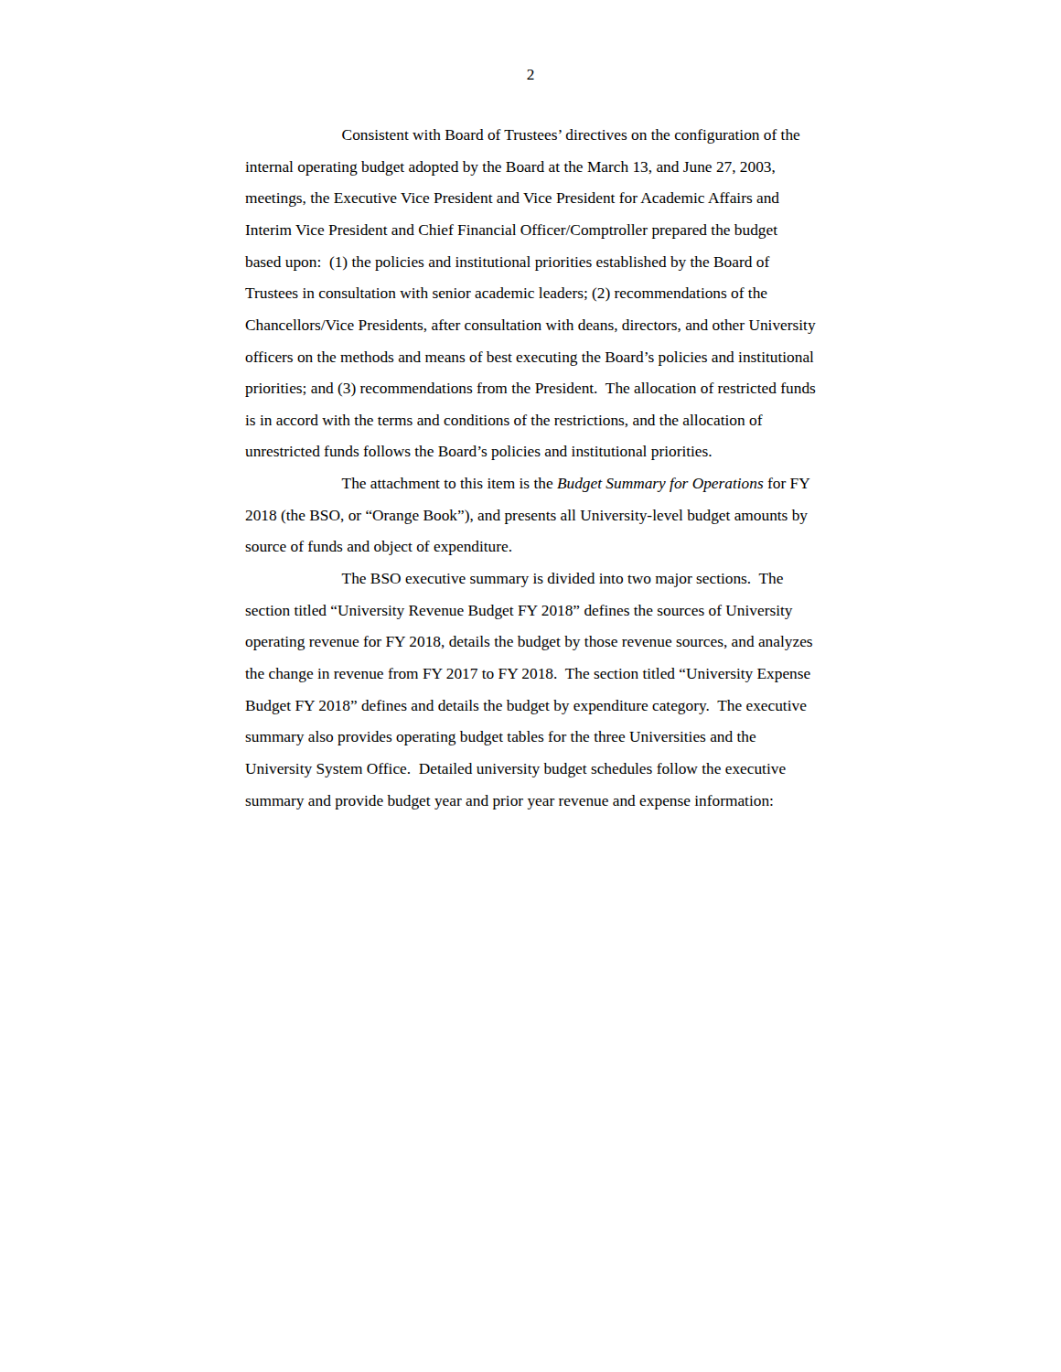2
Consistent with Board of Trustees’ directives on the configuration of the internal operating budget adopted by the Board at the March 13, and June 27, 2003, meetings, the Executive Vice President and Vice President for Academic Affairs and Interim Vice President and Chief Financial Officer/Comptroller prepared the budget based upon: (1) the policies and institutional priorities established by the Board of Trustees in consultation with senior academic leaders; (2) recommendations of the Chancellors/Vice Presidents, after consultation with deans, directors, and other University officers on the methods and means of best executing the Board’s policies and institutional priorities; and (3) recommendations from the President. The allocation of restricted funds is in accord with the terms and conditions of the restrictions, and the allocation of unrestricted funds follows the Board’s policies and institutional priorities.
The attachment to this item is the Budget Summary for Operations for FY 2018 (the BSO, or “Orange Book”), and presents all University-level budget amounts by source of funds and object of expenditure.
The BSO executive summary is divided into two major sections. The section titled “University Revenue Budget FY 2018” defines the sources of University operating revenue for FY 2018, details the budget by those revenue sources, and analyzes the change in revenue from FY 2017 to FY 2018. The section titled “University Expense Budget FY 2018” defines and details the budget by expenditure category. The executive summary also provides operating budget tables for the three Universities and the University System Office. Detailed university budget schedules follow the executive summary and provide budget year and prior year revenue and expense information: